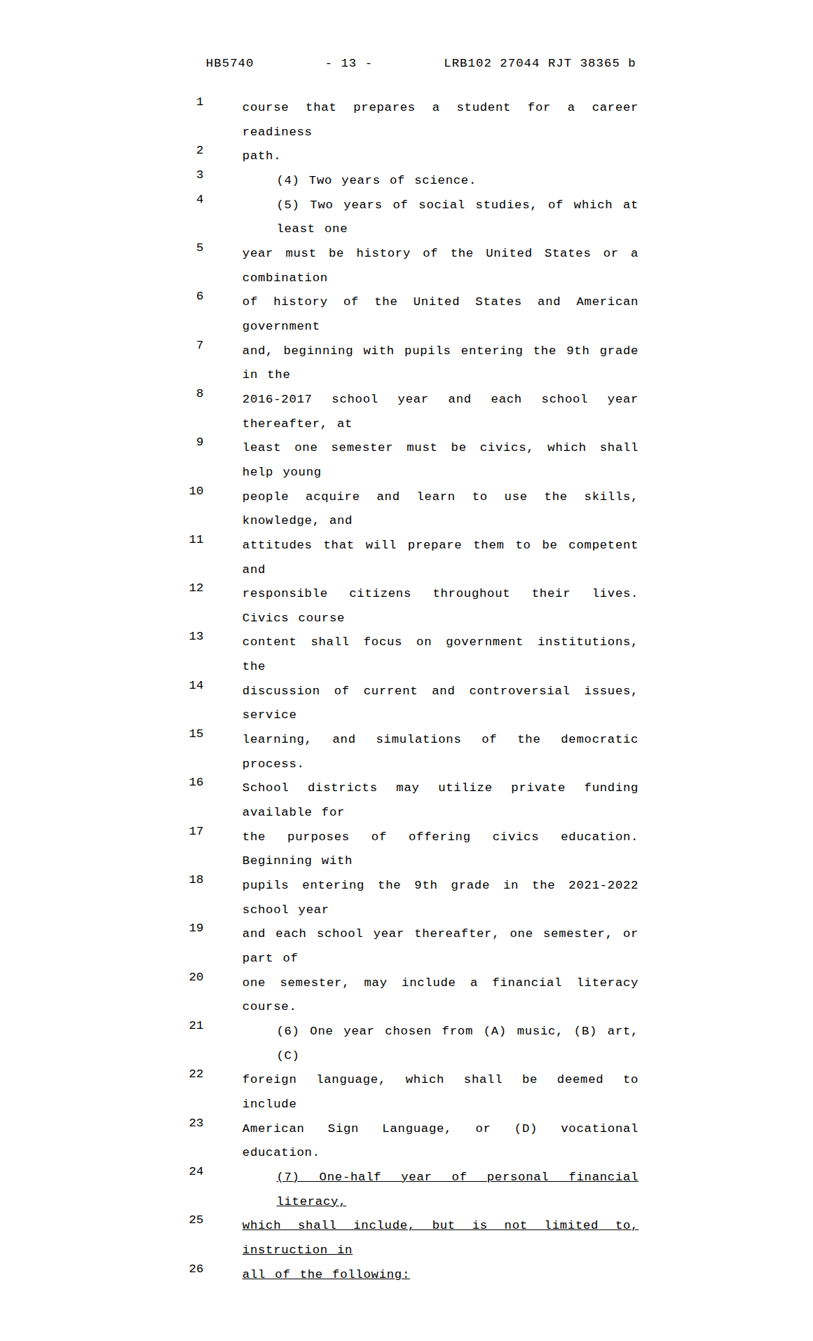HB5740 - 13 - LRB102 27044 RJT 38365 b
| 1 | course that prepares a student for a career readiness |
| 2 | path. |
| 3 | (4) Two years of science. |
| 4 | (5) Two years of social studies, of which at least one |
| 5 | year must be history of the United States or a combination |
| 6 | of history of the United States and American government |
| 7 | and, beginning with pupils entering the 9th grade in the |
| 8 | 2016-2017 school year and each school year thereafter, at |
| 9 | least one semester must be civics, which shall help young |
| 10 | people acquire and learn to use the skills, knowledge, and |
| 11 | attitudes that will prepare them to be competent and |
| 12 | responsible citizens throughout their lives. Civics course |
| 13 | content shall focus on government institutions, the |
| 14 | discussion of current and controversial issues, service |
| 15 | learning, and simulations of the democratic process. |
| 16 | School districts may utilize private funding available for |
| 17 | the purposes of offering civics education. Beginning with |
| 18 | pupils entering the 9th grade in the 2021-2022 school year |
| 19 | and each school year thereafter, one semester, or part of |
| 20 | one semester, may include a financial literacy course. |
| 21 | (6) One year chosen from (A) music, (B) art, (C) |
| 22 | foreign language, which shall be deemed to include |
| 23 | American Sign Language, or (D) vocational education. |
| 24 | (7) One-half year of personal financial literacy, |
| 25 | which shall include, but is not limited to, instruction in |
| 26 | all of the following: |